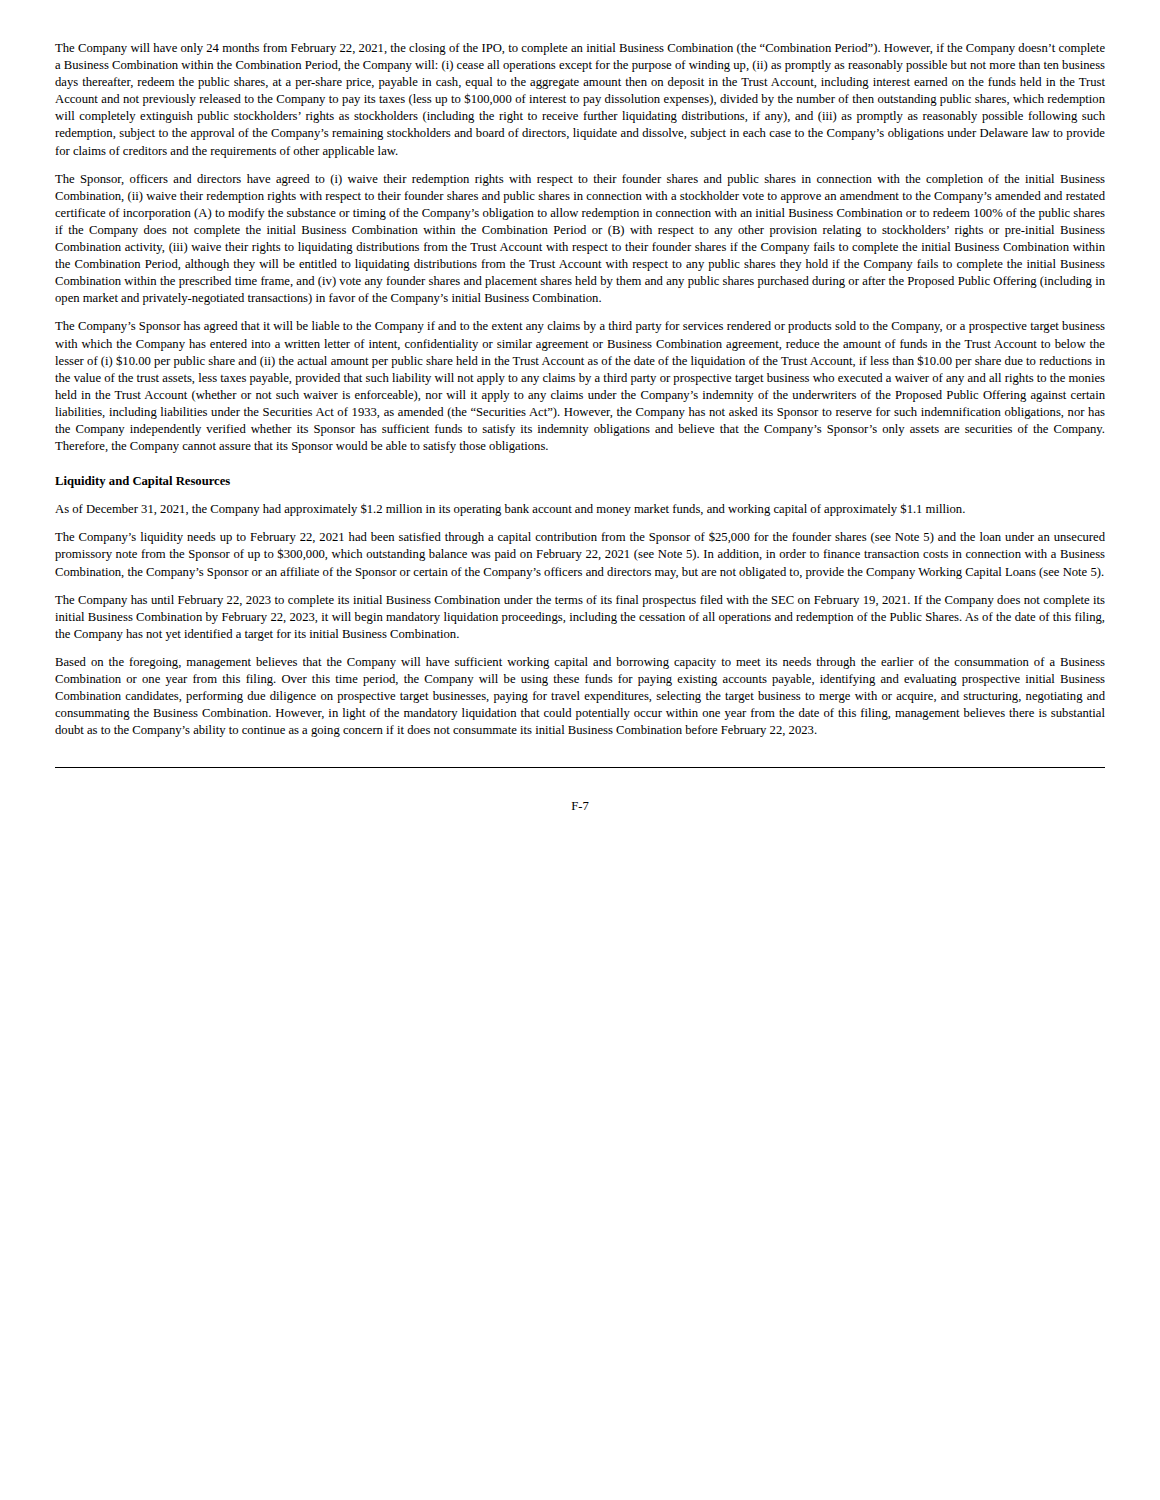The Company will have only 24 months from February 22, 2021, the closing of the IPO, to complete an initial Business Combination (the “Combination Period”). However, if the Company doesn’t complete a Business Combination within the Combination Period, the Company will: (i) cease all operations except for the purpose of winding up, (ii) as promptly as reasonably possible but not more than ten business days thereafter, redeem the public shares, at a per-share price, payable in cash, equal to the aggregate amount then on deposit in the Trust Account, including interest earned on the funds held in the Trust Account and not previously released to the Company to pay its taxes (less up to $100,000 of interest to pay dissolution expenses), divided by the number of then outstanding public shares, which redemption will completely extinguish public stockholders’ rights as stockholders (including the right to receive further liquidating distributions, if any), and (iii) as promptly as reasonably possible following such redemption, subject to the approval of the Company’s remaining stockholders and board of directors, liquidate and dissolve, subject in each case to the Company’s obligations under Delaware law to provide for claims of creditors and the requirements of other applicable law.
The Sponsor, officers and directors have agreed to (i) waive their redemption rights with respect to their founder shares and public shares in connection with the completion of the initial Business Combination, (ii) waive their redemption rights with respect to their founder shares and public shares in connection with a stockholder vote to approve an amendment to the Company’s amended and restated certificate of incorporation (A) to modify the substance or timing of the Company’s obligation to allow redemption in connection with an initial Business Combination or to redeem 100% of the public shares if the Company does not complete the initial Business Combination within the Combination Period or (B) with respect to any other provision relating to stockholders’ rights or pre-initial Business Combination activity, (iii) waive their rights to liquidating distributions from the Trust Account with respect to their founder shares if the Company fails to complete the initial Business Combination within the Combination Period, although they will be entitled to liquidating distributions from the Trust Account with respect to any public shares they hold if the Company fails to complete the initial Business Combination within the prescribed time frame, and (iv) vote any founder shares and placement shares held by them and any public shares purchased during or after the Proposed Public Offering (including in open market and privately-negotiated transactions) in favor of the Company’s initial Business Combination.
The Company’s Sponsor has agreed that it will be liable to the Company if and to the extent any claims by a third party for services rendered or products sold to the Company, or a prospective target business with which the Company has entered into a written letter of intent, confidentiality or similar agreement or Business Combination agreement, reduce the amount of funds in the Trust Account to below the lesser of (i) $10.00 per public share and (ii) the actual amount per public share held in the Trust Account as of the date of the liquidation of the Trust Account, if less than $10.00 per share due to reductions in the value of the trust assets, less taxes payable, provided that such liability will not apply to any claims by a third party or prospective target business who executed a waiver of any and all rights to the monies held in the Trust Account (whether or not such waiver is enforceable), nor will it apply to any claims under the Company’s indemnity of the underwriters of the Proposed Public Offering against certain liabilities, including liabilities under the Securities Act of 1933, as amended (the “Securities Act”). However, the Company has not asked its Sponsor to reserve for such indemnification obligations, nor has the Company independently verified whether its Sponsor has sufficient funds to satisfy its indemnity obligations and believe that the Company’s Sponsor’s only assets are securities of the Company. Therefore, the Company cannot assure that its Sponsor would be able to satisfy those obligations.
Liquidity and Capital Resources
As of December 31, 2021, the Company had approximately $1.2 million in its operating bank account and money market funds, and working capital of approximately $1.1 million.
The Company’s liquidity needs up to February 22, 2021 had been satisfied through a capital contribution from the Sponsor of $25,000 for the founder shares (see Note 5) and the loan under an unsecured promissory note from the Sponsor of up to $300,000, which outstanding balance was paid on February 22, 2021 (see Note 5). In addition, in order to finance transaction costs in connection with a Business Combination, the Company’s Sponsor or an affiliate of the Sponsor or certain of the Company’s officers and directors may, but are not obligated to, provide the Company Working Capital Loans (see Note 5).
The Company has until February 22, 2023 to complete its initial Business Combination under the terms of its final prospectus filed with the SEC on February 19, 2021. If the Company does not complete its initial Business Combination by February 22, 2023, it will begin mandatory liquidation proceedings, including the cessation of all operations and redemption of the Public Shares. As of the date of this filing, the Company has not yet identified a target for its initial Business Combination.
Based on the foregoing, management believes that the Company will have sufficient working capital and borrowing capacity to meet its needs through the earlier of the consummation of a Business Combination or one year from this filing. Over this time period, the Company will be using these funds for paying existing accounts payable, identifying and evaluating prospective initial Business Combination candidates, performing due diligence on prospective target businesses, paying for travel expenditures, selecting the target business to merge with or acquire, and structuring, negotiating and consummating the Business Combination. However, in light of the mandatory liquidation that could potentially occur within one year from the date of this filing, management believes there is substantial doubt as to the Company’s ability to continue as a going concern if it does not consummate its initial Business Combination before February 22, 2023.
F-7